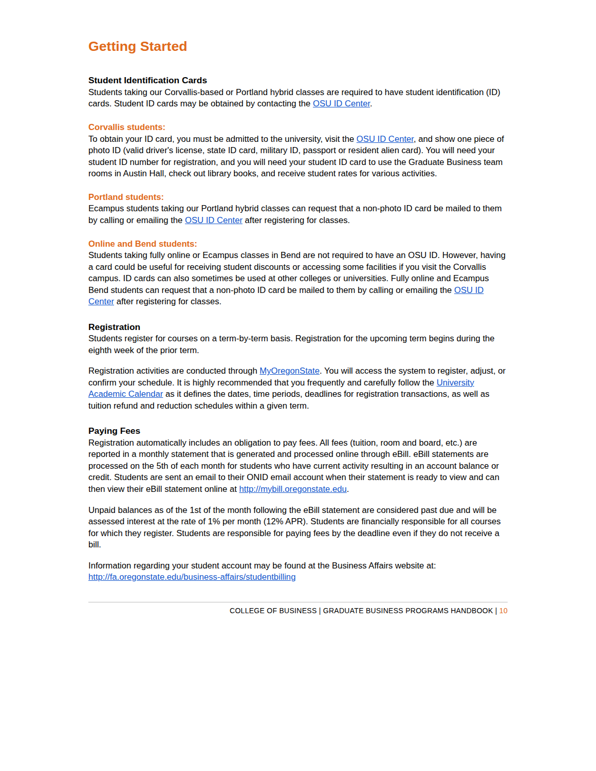Getting Started
Student Identification Cards
Students taking our Corvallis-based or Portland hybrid classes are required to have student identification (ID) cards. Student ID cards may be obtained by contacting the OSU ID Center.
Corvallis students:
To obtain your ID card, you must be admitted to the university, visit the OSU ID Center, and show one piece of photo ID (valid driver's license, state ID card, military ID, passport or resident alien card). You will need your student ID number for registration, and you will need your student ID card to use the Graduate Business team rooms in Austin Hall, check out library books, and receive student rates for various activities.
Portland students:
Ecampus students taking our Portland hybrid classes can request that a non-photo ID card be mailed to them by calling or emailing the OSU ID Center after registering for classes.
Online and Bend students:
Students taking fully online or Ecampus classes in Bend are not required to have an OSU ID. However, having a card could be useful for receiving student discounts or accessing some facilities if you visit the Corvallis campus. ID cards can also sometimes be used at other colleges or universities. Fully online and Ecampus Bend students can request that a non-photo ID card be mailed to them by calling or emailing the OSU ID Center after registering for classes.
Registration
Students register for courses on a term-by-term basis. Registration for the upcoming term begins during the eighth week of the prior term.
Registration activities are conducted through MyOregonState. You will access the system to register, adjust, or confirm your schedule. It is highly recommended that you frequently and carefully follow the University Academic Calendar as it defines the dates, time periods, deadlines for registration transactions, as well as tuition refund and reduction schedules within a given term.
Paying Fees
Registration automatically includes an obligation to pay fees. All fees (tuition, room and board, etc.) are reported in a monthly statement that is generated and processed online through eBill. eBill statements are processed on the 5th of each month for students who have current activity resulting in an account balance or credit. Students are sent an email to their ONID email account when their statement is ready to view and can then view their eBill statement online at http://mybill.oregonstate.edu.
Unpaid balances as of the 1st of the month following the eBill statement are considered past due and will be assessed interest at the rate of 1% per month (12% APR). Students are financially responsible for all courses for which they register. Students are responsible for paying fees by the deadline even if they do not receive a bill.
Information regarding your student account may be found at the Business Affairs website at: http://fa.oregonstate.edu/business-affairs/studentbilling
COLLEGE OF BUSINESS | GRADUATE BUSINESS PROGRAMS HANDBOOK | 10